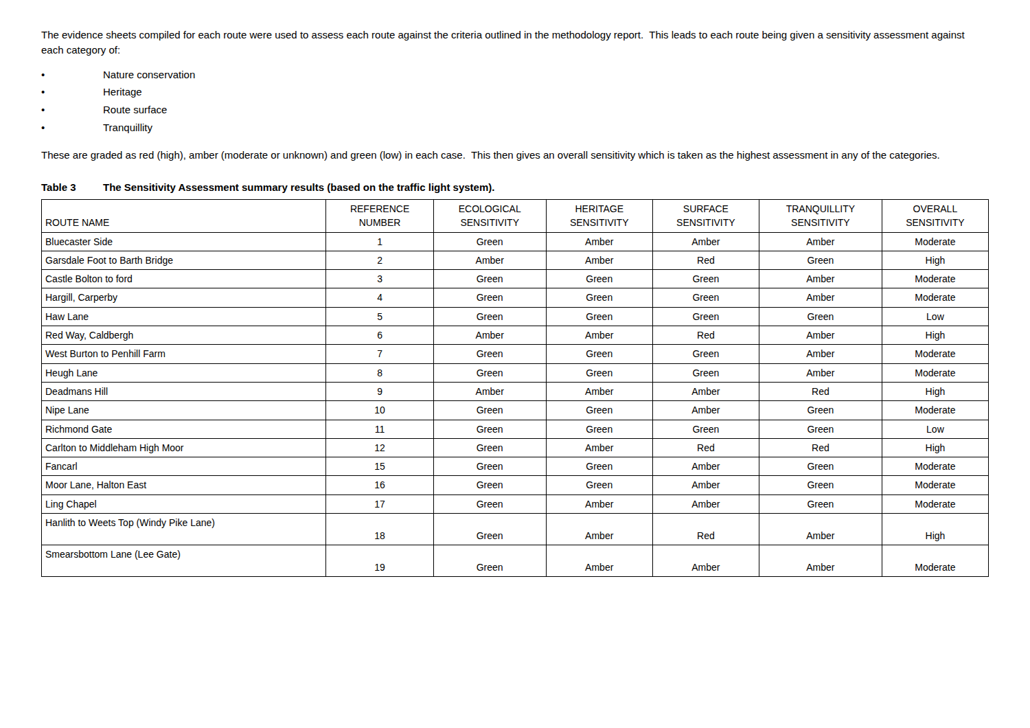The evidence sheets compiled for each route were used to assess each route against the criteria outlined in the methodology report. This leads to each route being given a sensitivity assessment against each category of:
Nature conservation
Heritage
Route surface
Tranquillity
These are graded as red (high), amber (moderate or unknown) and green (low) in each case. This then gives an overall sensitivity which is taken as the highest assessment in any of the categories.
Table 3 The Sensitivity Assessment summary results (based on the traffic light system).
| ROUTE NAME | REFERENCE NUMBER | ECOLOGICAL SENSITIVITY | HERITAGE SENSITIVITY | SURFACE SENSITIVITY | TRANQUILLITY SENSITIVITY | OVERALL SENSITIVITY |
| --- | --- | --- | --- | --- | --- | --- |
| Bluecaster Side | 1 | Green | Amber | Amber | Amber | Moderate |
| Garsdale Foot to Barth Bridge | 2 | Amber | Amber | Red | Green | High |
| Castle Bolton to ford | 3 | Green | Green | Green | Amber | Moderate |
| Hargill, Carperby | 4 | Green | Green | Green | Amber | Moderate |
| Haw Lane | 5 | Green | Green | Green | Green | Low |
| Red Way, Caldbergh | 6 | Amber | Amber | Red | Amber | High |
| West Burton to Penhill Farm | 7 | Green | Green | Green | Amber | Moderate |
| Heugh Lane | 8 | Green | Green | Green | Amber | Moderate |
| Deadmans Hill | 9 | Amber | Amber | Amber | Red | High |
| Nipe Lane | 10 | Green | Green | Amber | Green | Moderate |
| Richmond Gate | 11 | Green | Green | Green | Green | Low |
| Carlton to Middleham High Moor | 12 | Green | Amber | Red | Red | High |
| Fancarl | 15 | Green | Green | Amber | Green | Moderate |
| Moor Lane, Halton East | 16 | Green | Green | Amber | Green | Moderate |
| Ling Chapel | 17 | Green | Amber | Amber | Green | Moderate |
| Hanlith to Weets Top (Windy Pike Lane) | 18 | Green | Amber | Red | Amber | High |
| Smearsbottom Lane (Lee Gate) | 19 | Green | Amber | Amber | Amber | Moderate |